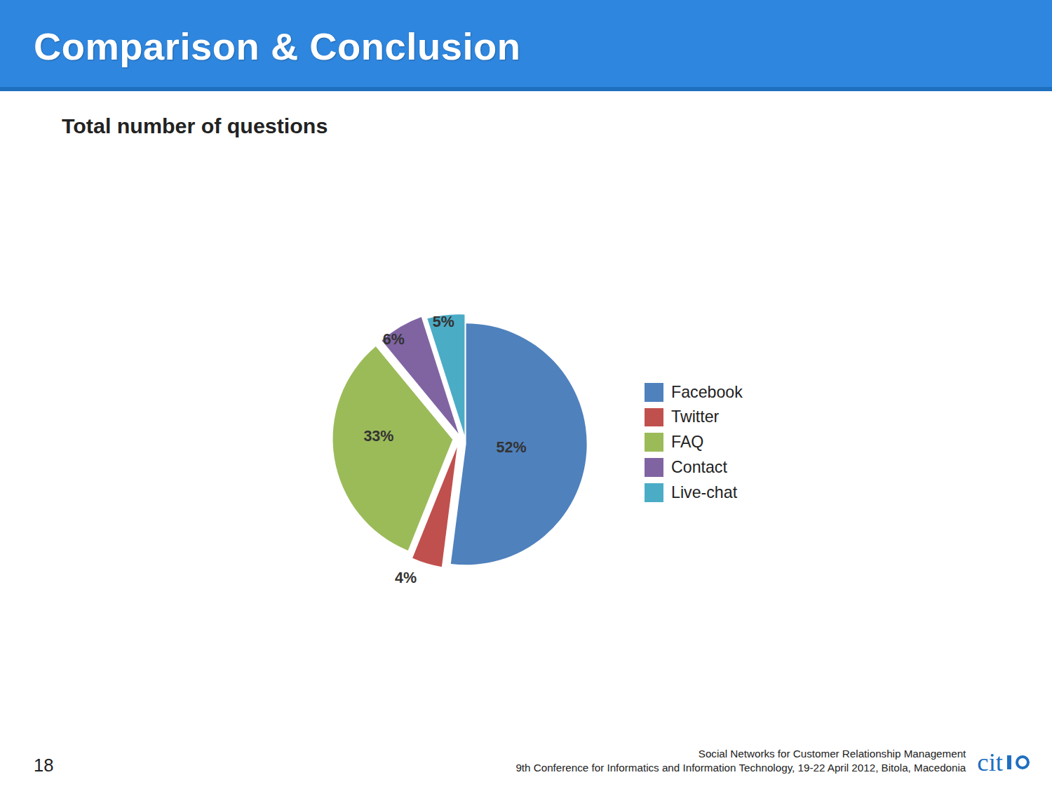Comparison & Conclusion
Total number of questions
Total number of questions by channel Facebook 52 percent, FAQ 33 percent, Contact 6 percent, Live-chat 5 percent, Twitter 4 percent. 52% 4% 33% 6% 5%
Facebook
Twitter
FAQ
Contact
Live-chat
18
Social Networks for Customer Relationship Management
9th Conference for Informatics and Information Technology, 19-22 April 2012, Bitola, Macedonia
cit